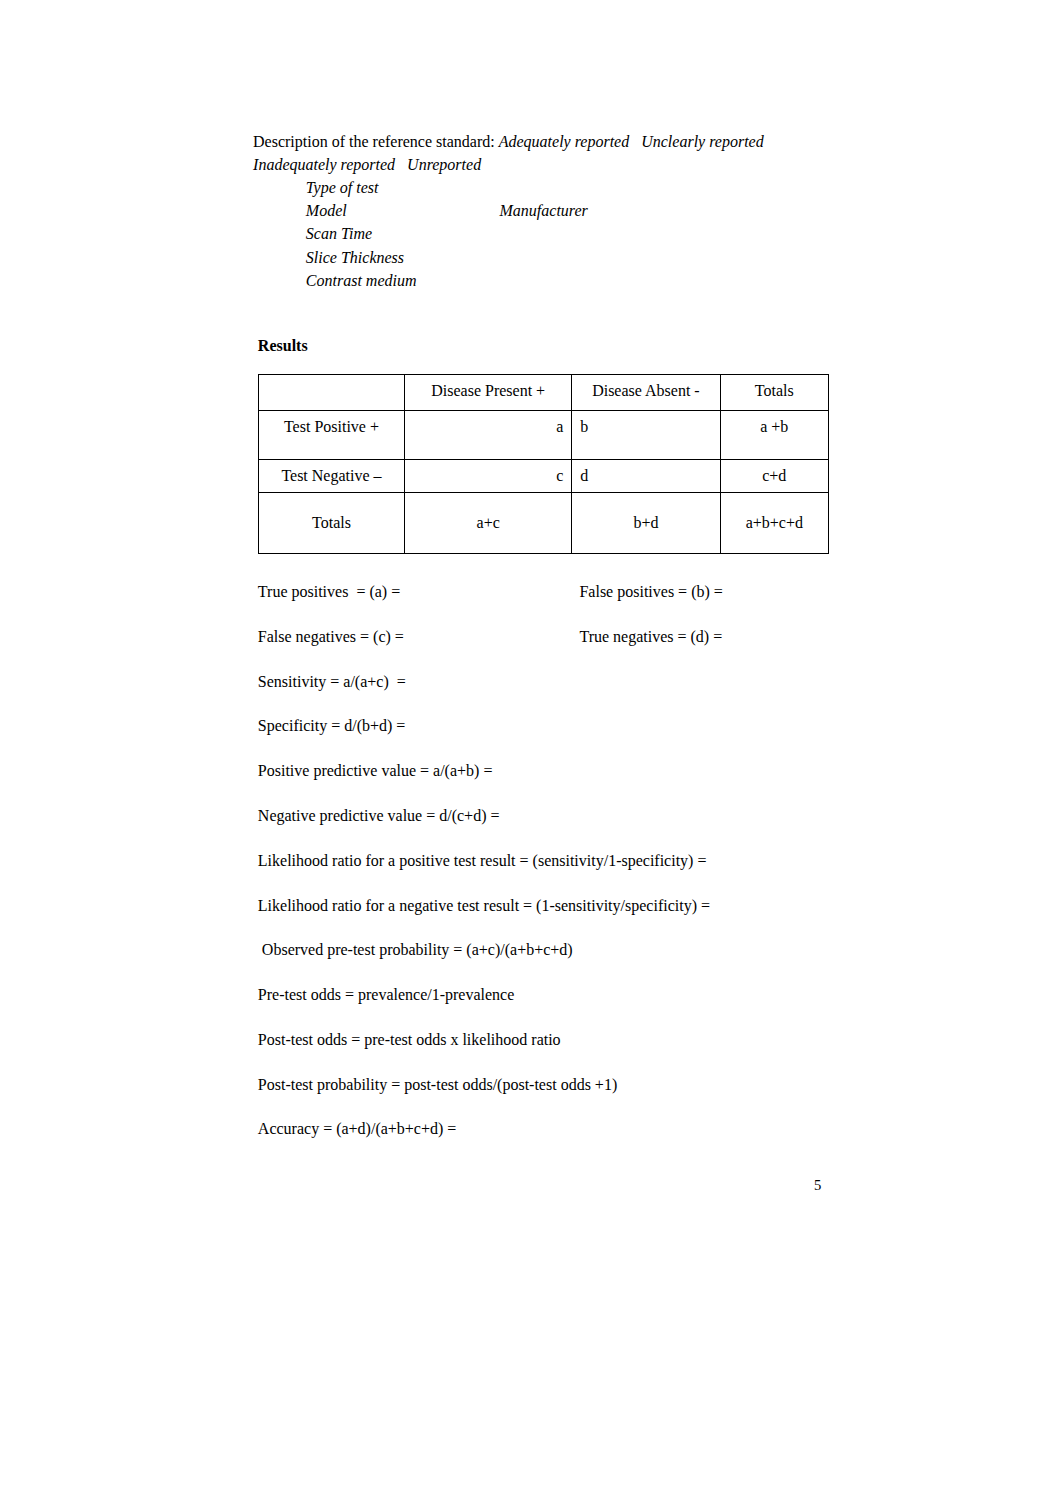Description of the reference standard: Adequately reported Unclearly reported Inadequately reported Unreported
Type of test
Model Manufacturer
Scan Time
Slice Thickness
Contrast medium
Results
| | Disease Present + | Disease Absent - | Totals |
| --- | --- | --- | --- |
| Test Positive + | a | b | a +b |
| Test Negative – | c | d | c+d |
| Totals | a+c | b+d | a+b+c+d |
True positives = (a) =False positives = (b) = False negatives = (c) =True negatives = (d) =
Sensitivity = a/(a+c) =
Specificity = d/(b+d) =
Positive predictive value = a/(a+b) =
Negative predictive value = d/(c+d) =
Likelihood ratio for a positive test result = (sensitivity/1-specificity) =
Likelihood ratio for a negative test result = (1-sensitivity/specificity) =
Observed pre-test probability = (a+c)/(a+b+c+d)
Pre-test odds = prevalence/1-prevalence
Post-test odds = pre-test odds x likelihood ratio
Post-test probability = post-test odds/(post-test odds +1)
Accuracy = (a+d)/(a+b+c+d) =
5